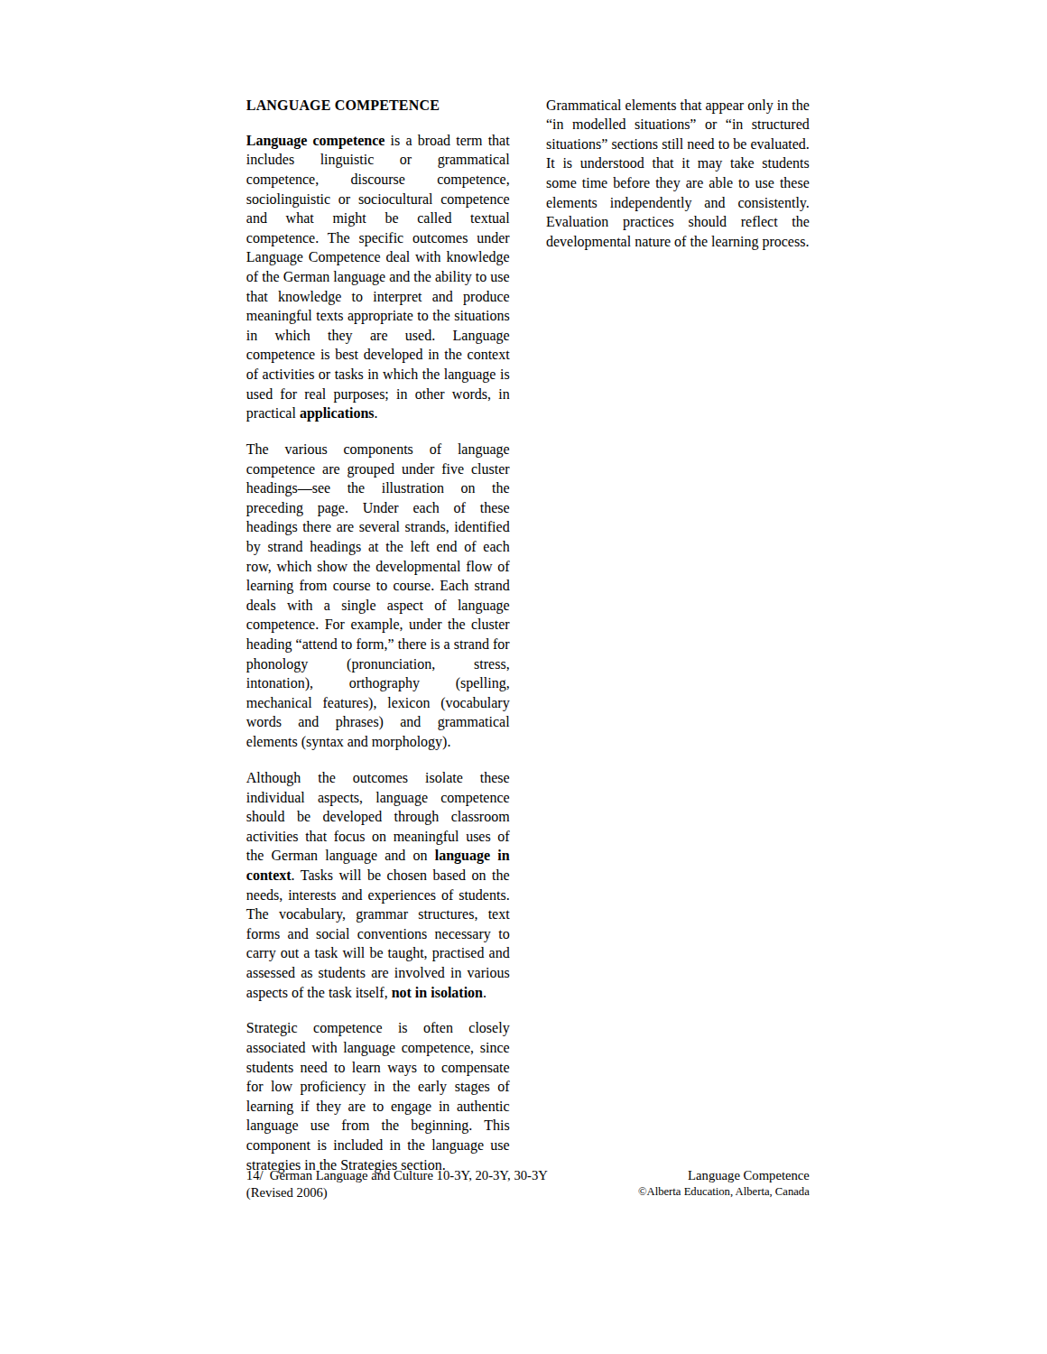LANGUAGE COMPETENCE
Language competence is a broad term that includes linguistic or grammatical competence, discourse competence, sociolinguistic or sociocultural competence and what might be called textual competence. The specific outcomes under Language Competence deal with knowledge of the German language and the ability to use that knowledge to interpret and produce meaningful texts appropriate to the situations in which they are used. Language competence is best developed in the context of activities or tasks in which the language is used for real purposes; in other words, in practical applications.
The various components of language competence are grouped under five cluster headings—see the illustration on the preceding page. Under each of these headings there are several strands, identified by strand headings at the left end of each row, which show the developmental flow of learning from course to course. Each strand deals with a single aspect of language competence. For example, under the cluster heading “attend to form,” there is a strand for phonology (pronunciation, stress, intonation), orthography (spelling, mechanical features), lexicon (vocabulary words and phrases) and grammatical elements (syntax and morphology).
Although the outcomes isolate these individual aspects, language competence should be developed through classroom activities that focus on meaningful uses of the German language and on language in context. Tasks will be chosen based on the needs, interests and experiences of students. The vocabulary, grammar structures, text forms and social conventions necessary to carry out a task will be taught, practised and assessed as students are involved in various aspects of the task itself, not in isolation.
Strategic competence is often closely associated with language competence, since students need to learn ways to compensate for low proficiency in the early stages of learning if they are to engage in authentic language use from the beginning. This component is included in the language use strategies in the Strategies section.
Grammatical elements that appear only in the “in modelled situations” or “in structured situations” sections still need to be evaluated. It is understood that it may take students some time before they are able to use these elements independently and consistently. Evaluation practices should reflect the developmental nature of the learning process.
14/ German Language and Culture 10-3Y, 20-3Y, 30-3Y
(Revised 2006)
Language Competence
©Alberta Education, Alberta, Canada